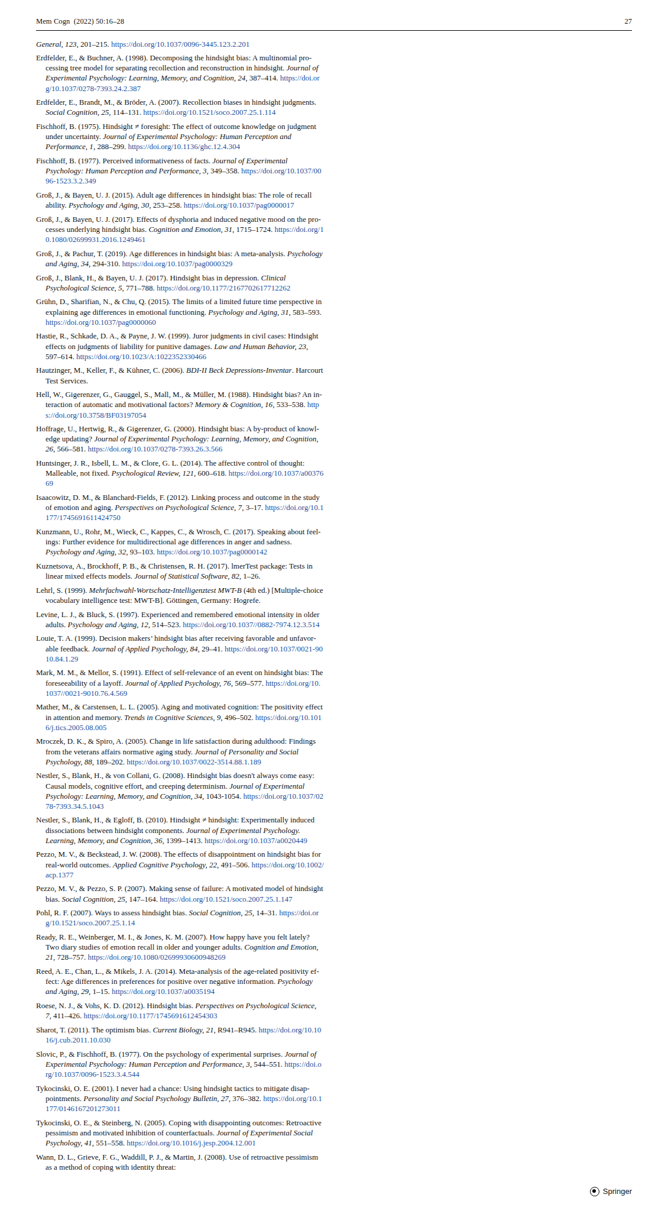Mem Cogn (2022) 50:16–28
27
General, 123, 201–215. https://doi.org/10.1037/0096-3445.123.2.201
Erdfelder, E., & Buchner, A. (1998). Decomposing the hindsight bias: A multinomial processing tree model for separating recollection and reconstruction in hindsight. Journal of Experimental Psychology: Learning, Memory, and Cognition, 24, 387–414. https://doi.org/10.1037/0278-7393.24.2.387
Erdfelder, E., Brandt, M., & Bröder, A. (2007). Recollection biases in hindsight judgments. Social Cognition, 25, 114–131. https://doi.org/10.1521/soco.2007.25.1.114
Fischhoff, B. (1975). Hindsight ≠ foresight: The effect of outcome knowledge on judgment under uncertainty. Journal of Experimental Psychology: Human Perception and Performance, 1, 288–299. https://doi.org/10.1136/ghc.12.4.304
Fischhoff, B. (1977). Perceived informativeness of facts. Journal of Experimental Psychology: Human Perception and Performance, 3, 349–358. https://doi.org/10.1037/0096-1523.3.2.349
Groß, J., & Bayen, U. J. (2015). Adult age differences in hindsight bias: The role of recall ability. Psychology and Aging, 30, 253–258. https://doi.org/10.1037/pag0000017
Groß, J., & Bayen, U. J. (2017). Effects of dysphoria and induced negative mood on the processes underlying hindsight bias. Cognition and Emotion, 31, 1715–1724. https://doi.org/10.1080/02699931.2016.1249461
Groß, J., & Pachur, T. (2019). Age differences in hindsight bias: A meta-analysis. Psychology and Aging, 34, 294-310. https://doi.org/10.1037/pag0000329
Groß, J., Blank, H., & Bayen, U. J. (2017). Hindsight bias in depression. Clinical Psychological Science, 5, 771–788. https://doi.org/10.1177/2167702617712262
Grühn, D., Sharifian, N., & Chu, Q. (2015). The limits of a limited future time perspective in explaining age differences in emotional functioning. Psychology and Aging, 31, 583–593. https://doi.org/10.1037/pag0000060
Hastie, R., Schkade, D. A., & Payne, J. W. (1999). Juror judgments in civil cases: Hindsight effects on judgments of liability for punitive damages. Law and Human Behavior, 23, 597–614. https://doi.org/10.1023/A:1022352330466
Hautzinger, M., Keller, F., & Kühner, C. (2006). BDI-II Beck Depressions-Inventar. Harcourt Test Services.
Hell, W., Gigerenzer, G., Gauggel, S., Mall, M., & Müller, M. (1988). Hindsight bias? An interaction of automatic and motivational factors? Memory & Cognition, 16, 533–538. https://doi.org/10.3758/BF03197054
Hoffrage, U., Hertwig, R., & Gigerenzer, G. (2000). Hindsight bias: A by-product of knowledge updating? Journal of Experimental Psychology: Learning, Memory, and Cognition, 26, 566–581. https://doi.org/10.1037/0278-7393.26.3.566
Huntsinger, J. R., Isbell, L. M., & Clore, G. L. (2014). The affective control of thought: Malleable, not fixed. Psychological Review, 121, 600–618. https://doi.org/10.1037/a0037669
Isaacowitz, D. M., & Blanchard-Fields, F. (2012). Linking process and outcome in the study of emotion and aging. Perspectives on Psychological Science, 7, 3–17. https://doi.org/10.1177/1745691611424750
Kunzmann, U., Rohr, M., Wieck, C., Kappes, C., & Wrosch, C. (2017). Speaking about feelings: Further evidence for multidirectional age differences in anger and sadness. Psychology and Aging, 32, 93–103. https://doi.org/10.1037/pag0000142
Kuznetsova, A., Brockhoff, P. B., & Christensen, R. H. (2017). lmerTest package: Tests in linear mixed effects models. Journal of Statistical Software, 82, 1–26.
Lehrl, S. (1999). Mehrfachwahl-Wortschatz-Intelligenztest MWT-B (4th ed.) [Multiple-choice vocabulary intelligence test: MWT-B]. Göttingen, Germany: Hogrefe.
Levine, L. J., & Bluck, S. (1997). Experienced and remembered emotional intensity in older adults. Psychology and Aging, 12, 514–523. https://doi.org/10.1037//0882-7974.12.3.514
Louie, T. A. (1999). Decision makers’ hindsight bias after receiving favorable and unfavorable feedback. Journal of Applied Psychology, 84, 29–41. https://doi.org/10.1037/0021-9010.84.1.29
Mark, M. M., & Mellor, S. (1991). Effect of self-relevance of an event on hindsight bias: The foreseeability of a layoff. Journal of Applied Psychology, 76, 569–577. https://doi.org/10.1037//0021-9010.76.4.569
Mather, M., & Carstensen, L. L. (2005). Aging and motivated cognition: The positivity effect in attention and memory. Trends in Cognitive Sciences, 9, 496–502. https://doi.org/10.1016/j.tics.2005.08.005
Mroczek, D. K., & Spiro, A. (2005). Change in life satisfaction during adulthood: Findings from the veterans affairs normative aging study. Journal of Personality and Social Psychology, 88, 189–202. https://doi.org/10.1037/0022-3514.88.1.189
Nestler, S., Blank, H., & von Collani, G. (2008). Hindsight bias doesn't always come easy: Causal models, cognitive effort, and creeping determinism. Journal of Experimental Psychology: Learning, Memory, and Cognition, 34, 1043-1054. https://doi.org/10.1037/0278-7393.34.5.1043
Nestler, S., Blank, H., & Egloff, B. (2010). Hindsight ≠ hindsight: Experimentally induced dissociations between hindsight components. Journal of Experimental Psychology. Learning, Memory, and Cognition, 36, 1399–1413. https://doi.org/10.1037/a0020449
Pezzo, M. V., & Beckstead, J. W. (2008). The effects of disappointment on hindsight bias for real-world outcomes. Applied Cognitive Psychology, 22, 491–506. https://doi.org/10.1002/acp.1377
Pezzo, M. V., & Pezzo, S. P. (2007). Making sense of failure: A motivated model of hindsight bias. Social Cognition, 25, 147–164. https://doi.org/10.1521/soco.2007.25.1.147
Pohl, R. F. (2007). Ways to assess hindsight bias. Social Cognition, 25, 14–31. https://doi.org/10.1521/soco.2007.25.1.14
Ready, R. E., Weinberger, M. I., & Jones, K. M. (2007). How happy have you felt lately? Two diary studies of emotion recall in older and younger adults. Cognition and Emotion, 21, 728–757. https://doi.org/10.1080/02699930600948269
Reed, A. E., Chan, L., & Mikels, J. A. (2014). Meta-analysis of the age-related positivity effect: Age differences in preferences for positive over negative information. Psychology and Aging, 29, 1–15. https://doi.org/10.1037/a0035194
Roese, N. J., & Vohs, K. D. (2012). Hindsight bias. Perspectives on Psychological Science, 7, 411–426. https://doi.org/10.1177/1745691612454303
Sharot, T. (2011). The optimism bias. Current Biology, 21, R941–R945. https://doi.org/10.1016/j.cub.2011.10.030
Slovic, P., & Fischhoff, B. (1977). On the psychology of experimental surprises. Journal of Experimental Psychology: Human Perception and Performance, 3, 544–551. https://doi.org/10.1037/0096-1523.3.4.544
Tykocinski, O. E. (2001). I never had a chance: Using hindsight tactics to mitigate disappointments. Personality and Social Psychology Bulletin, 27, 376–382. https://doi.org/10.1177/0146167201273011
Tykocinski, O. E., & Steinberg, N. (2005). Coping with disappointing outcomes: Retroactive pessimism and motivated inhibition of counterfactuals. Journal of Experimental Social Psychology, 41, 551–558. https://doi.org/10.1016/j.jesp.2004.12.001
Wann, D. L., Grieve, F. G., Waddill, P. J., & Martin, J. (2008). Use of retroactive pessimism as a method of coping with identity threat:
Springer